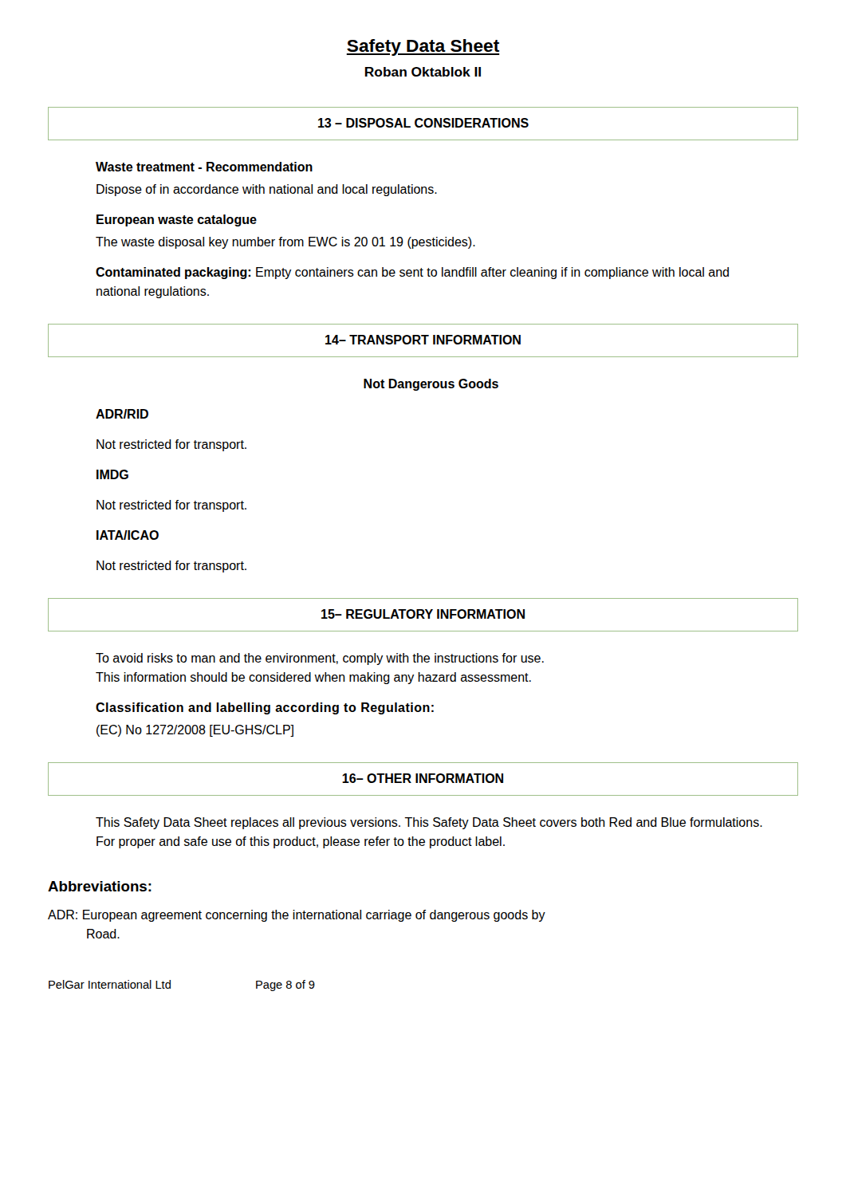Safety Data Sheet
Roban Oktablok II
13 – DISPOSAL CONSIDERATIONS
Waste treatment - Recommendation
Dispose of in accordance with national and local regulations.
European waste catalogue
The waste disposal key number from EWC is 20 01 19 (pesticides).
Contaminated packaging: Empty containers can be sent to landfill after cleaning if in compliance with local and national regulations.
14– TRANSPORT INFORMATION
Not Dangerous Goods
ADR/RID
Not restricted for transport.
IMDG
Not restricted for transport.
IATA/ICAO
Not restricted for transport.
15– REGULATORY INFORMATION
To avoid risks to man and the environment, comply with the instructions for use.
This information should be considered when making any hazard assessment.
Classification and labelling according to Regulation:
(EC) No 1272/2008 [EU-GHS/CLP]
16– OTHER INFORMATION
This Safety Data Sheet replaces all previous versions. This Safety Data Sheet covers both Red and Blue formulations. For proper and safe use of this product, please refer to the product label.
Abbreviations:
ADR: European agreement concerning the international carriage of dangerous goods by
Road.
PelGar International Ltd
Page 8 of 9